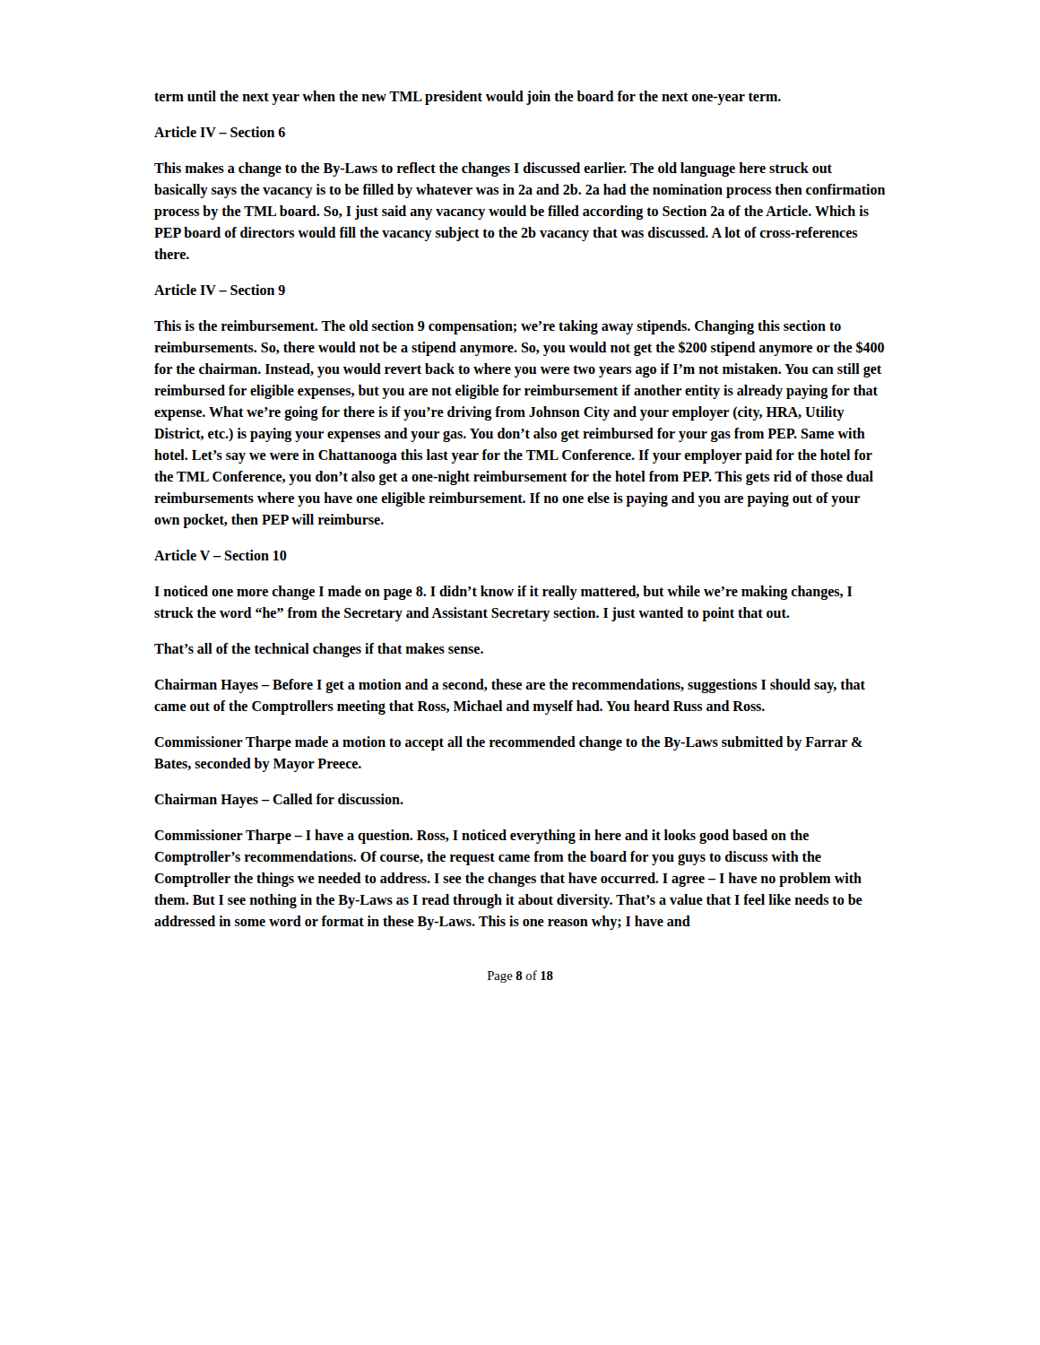term until the next year when the new TML president would join the board for the next one-year term.
Article IV – Section 6
This makes a change to the By-Laws to reflect the changes I discussed earlier. The old language here struck out basically says the vacancy is to be filled by whatever was in 2a and 2b. 2a had the nomination process then confirmation process by the TML board. So, I just said any vacancy would be filled according to Section 2a of the Article. Which is PEP board of directors would fill the vacancy subject to the 2b vacancy that was discussed. A lot of cross-references there.
Article IV – Section 9
This is the reimbursement. The old section 9 compensation; we’re taking away stipends. Changing this section to reimbursements. So, there would not be a stipend anymore. So, you would not get the $200 stipend anymore or the $400 for the chairman. Instead, you would revert back to where you were two years ago if I’m not mistaken. You can still get reimbursed for eligible expenses, but you are not eligible for reimbursement if another entity is already paying for that expense. What we’re going for there is if you’re driving from Johnson City and your employer (city, HRA, Utility District, etc.) is paying your expenses and your gas. You don’t also get reimbursed for your gas from PEP. Same with hotel. Let’s say we were in Chattanooga this last year for the TML Conference. If your employer paid for the hotel for the TML Conference, you don’t also get a one-night reimbursement for the hotel from PEP. This gets rid of those dual reimbursements where you have one eligible reimbursement. If no one else is paying and you are paying out of your own pocket, then PEP will reimburse.
Article V – Section 10
I noticed one more change I made on page 8. I didn’t know if it really mattered, but while we’re making changes, I struck the word “he” from the Secretary and Assistant Secretary section. I just wanted to point that out.
That’s all of the technical changes if that makes sense.
Chairman Hayes – Before I get a motion and a second, these are the recommendations, suggestions I should say, that came out of the Comptrollers meeting that Ross, Michael and myself had. You heard Russ and Ross.
Commissioner Tharpe made a motion to accept all the recommended change to the By-Laws submitted by Farrar & Bates, seconded by Mayor Preece.
Chairman Hayes – Called for discussion.
Commissioner Tharpe – I have a question. Ross, I noticed everything in here and it looks good based on the Comptroller’s recommendations. Of course, the request came from the board for you guys to discuss with the Comptroller the things we needed to address. I see the changes that have occurred. I agree – I have no problem with them. But I see nothing in the By-Laws as I read through it about diversity. That’s a value that I feel like needs to be addressed in some word or format in these By-Laws. This is one reason why; I have and
Page 8 of 18